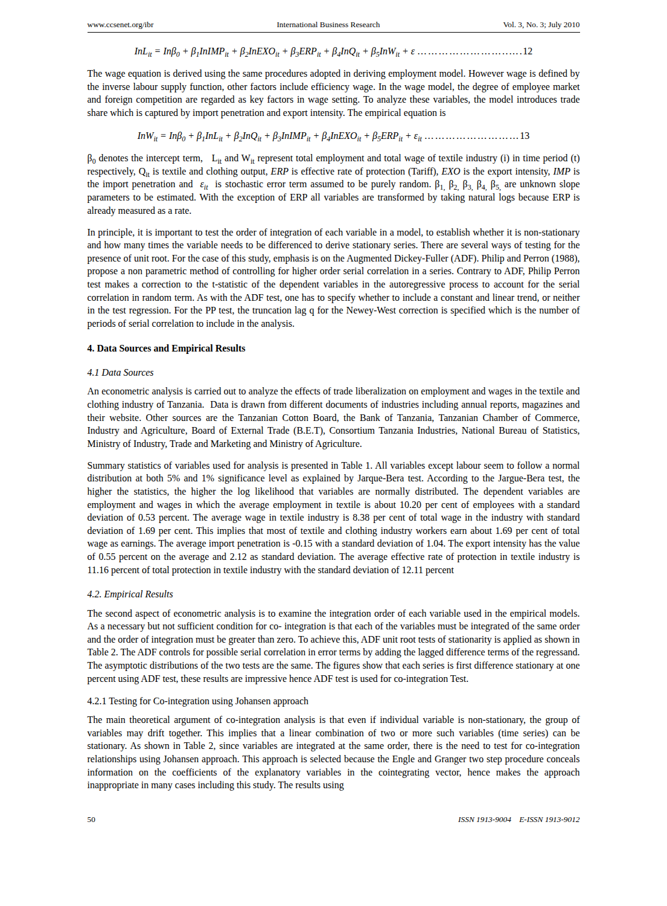www.ccsenet.org/ibr
International Business Research
Vol. 3, No. 3; July 2010
InLit = Inβ0 + β1InIMPit + β2InEXOit + β3ERPit + β4InQit + β5InWit + ε ……………………..…. 12
The wage equation is derived using the same procedures adopted in deriving employment model. However wage is defined by the inverse labour supply function, other factors include efficiency wage. In the wage model, the degree of employee market and foreign competition are regarded as key factors in wage setting. To analyze these variables, the model introduces trade share which is captured by import penetration and export intensity. The empirical equation is
InWit = Inβ0 + β1InLit + β2InQit + β3InIMPit + β4InEXOit + β5ERPit + εit ………………………13
β0 denotes the intercept term, Lit and Wit represent total employment and total wage of textile industry (i) in time period (t) respectively, Qit is textile and clothing output, ERP is effective rate of protection (Tariff), EXO is the export intensity, IMP is the import penetration and εit is stochastic error term assumed to be purely random. β1, β2, β3, β4, β5, are unknown slope parameters to be estimated. With the exception of ERP all variables are transformed by taking natural logs because ERP is already measured as a rate.
In principle, it is important to test the order of integration of each variable in a model, to establish whether it is non-stationary and how many times the variable needs to be differenced to derive stationary series. There are several ways of testing for the presence of unit root. For the case of this study, emphasis is on the Augmented Dickey-Fuller (ADF). Philip and Perron (1988), propose a non parametric method of controlling for higher order serial correlation in a series. Contrary to ADF, Philip Perron test makes a correction to the t-statistic of the dependent variables in the autoregressive process to account for the serial correlation in random term. As with the ADF test, one has to specify whether to include a constant and linear trend, or neither in the test regression. For the PP test, the truncation lag q for the Newey-West correction is specified which is the number of periods of serial correlation to include in the analysis.
4. Data Sources and Empirical Results
4.1 Data Sources
An econometric analysis is carried out to analyze the effects of trade liberalization on employment and wages in the textile and clothing industry of Tanzania. Data is drawn from different documents of industries including annual reports, magazines and their website. Other sources are the Tanzanian Cotton Board, the Bank of Tanzania, Tanzanian Chamber of Commerce, Industry and Agriculture, Board of External Trade (B.E.T), Consortium Tanzania Industries, National Bureau of Statistics, Ministry of Industry, Trade and Marketing and Ministry of Agriculture.
Summary statistics of variables used for analysis is presented in Table 1. All variables except labour seem to follow a normal distribution at both 5% and 1% significance level as explained by Jarque-Bera test. According to the Jargue-Bera test, the higher the statistics, the higher the log likelihood that variables are normally distributed. The dependent variables are employment and wages in which the average employment in textile is about 10.20 per cent of employees with a standard deviation of 0.53 percent. The average wage in textile industry is 8.38 per cent of total wage in the industry with standard deviation of 1.69 per cent. This implies that most of textile and clothing industry workers earn about 1.69 per cent of total wage as earnings. The average import penetration is -0.15 with a standard deviation of 1.04. The export intensity has the value of 0.55 percent on the average and 2.12 as standard deviation. The average effective rate of protection in textile industry is 11.16 percent of total protection in textile industry with the standard deviation of 12.11 percent
4.2. Empirical Results
The second aspect of econometric analysis is to examine the integration order of each variable used in the empirical models. As a necessary but not sufficient condition for co- integration is that each of the variables must be integrated of the same order and the order of integration must be greater than zero. To achieve this, ADF unit root tests of stationarity is applied as shown in Table 2. The ADF controls for possible serial correlation in error terms by adding the lagged difference terms of the regressand. The asymptotic distributions of the two tests are the same. The figures show that each series is first difference stationary at one percent using ADF test, these results are impressive hence ADF test is used for co-integration Test.
4.2.1 Testing for Co-integration using Johansen approach
The main theoretical argument of co-integration analysis is that even if individual variable is non-stationary, the group of variables may drift together. This implies that a linear combination of two or more such variables (time series) can be stationary. As shown in Table 2, since variables are integrated at the same order, there is the need to test for co-integration relationships using Johansen approach. This approach is selected because the Engle and Granger two step procedure conceals information on the coefficients of the explanatory variables in the cointegrating vector, hence makes the approach inappropriate in many cases including this study. The results using
50
ISSN 1913-9004 E-ISSN 1913-9012